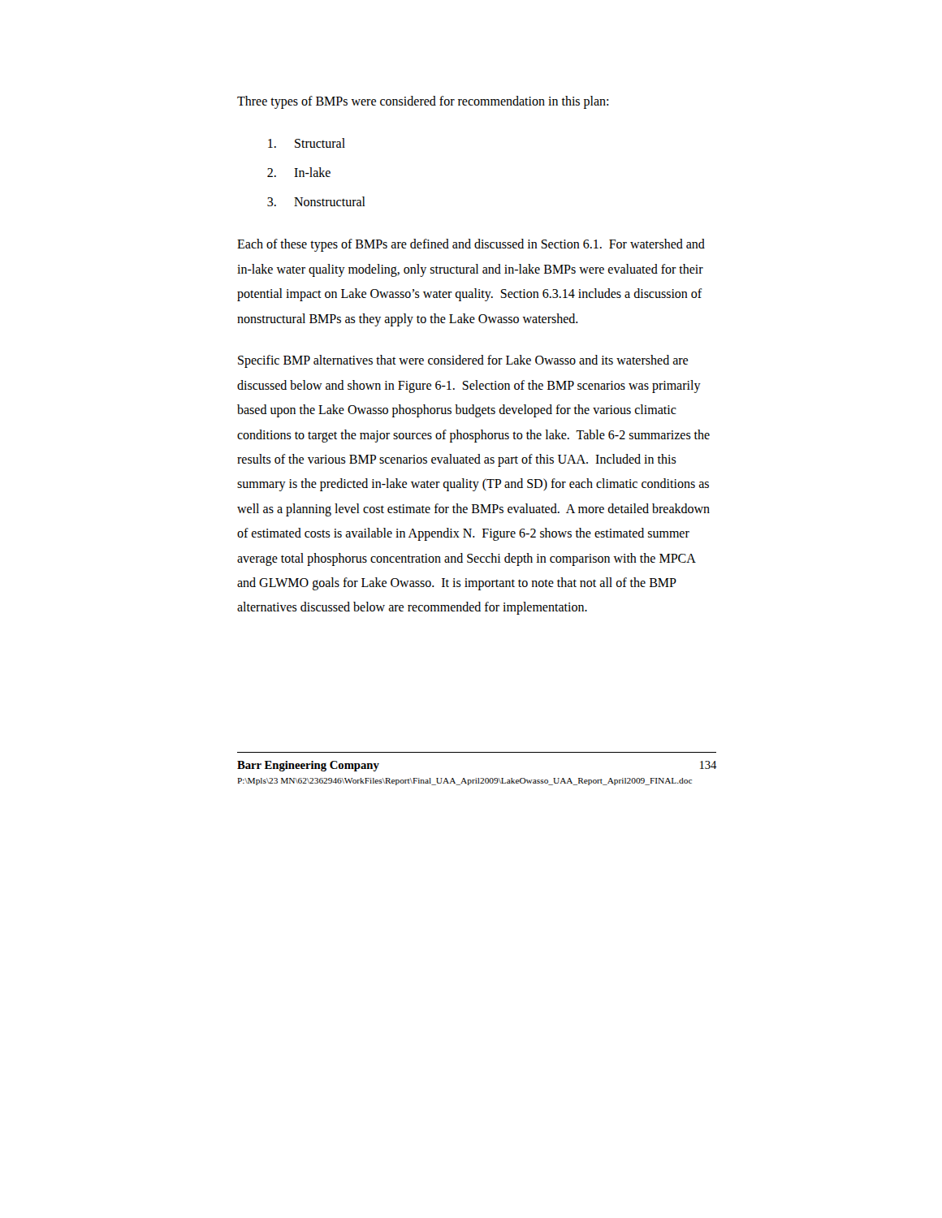Three types of BMPs were considered for recommendation in this plan:
Structural
In-lake
Nonstructural
Each of these types of BMPs are defined and discussed in Section 6.1. For watershed and in-lake water quality modeling, only structural and in-lake BMPs were evaluated for their potential impact on Lake Owasso’s water quality. Section 6.3.14 includes a discussion of nonstructural BMPs as they apply to the Lake Owasso watershed.
Specific BMP alternatives that were considered for Lake Owasso and its watershed are discussed below and shown in Figure 6-1. Selection of the BMP scenarios was primarily based upon the Lake Owasso phosphorus budgets developed for the various climatic conditions to target the major sources of phosphorus to the lake. Table 6-2 summarizes the results of the various BMP scenarios evaluated as part of this UAA. Included in this summary is the predicted in-lake water quality (TP and SD) for each climatic conditions as well as a planning level cost estimate for the BMPs evaluated. A more detailed breakdown of estimated costs is available in Appendix N. Figure 6-2 shows the estimated summer average total phosphorus concentration and Secchi depth in comparison with the MPCA and GLWMO goals for Lake Owasso. It is important to note that not all of the BMP alternatives discussed below are recommended for implementation.
Barr Engineering Company 134
P:\Mpls\23 MN\62\2362946\WorkFiles\Report\Final_UAA_April2009\LakeOwasso_UAA_Report_April2009_FINAL.doc